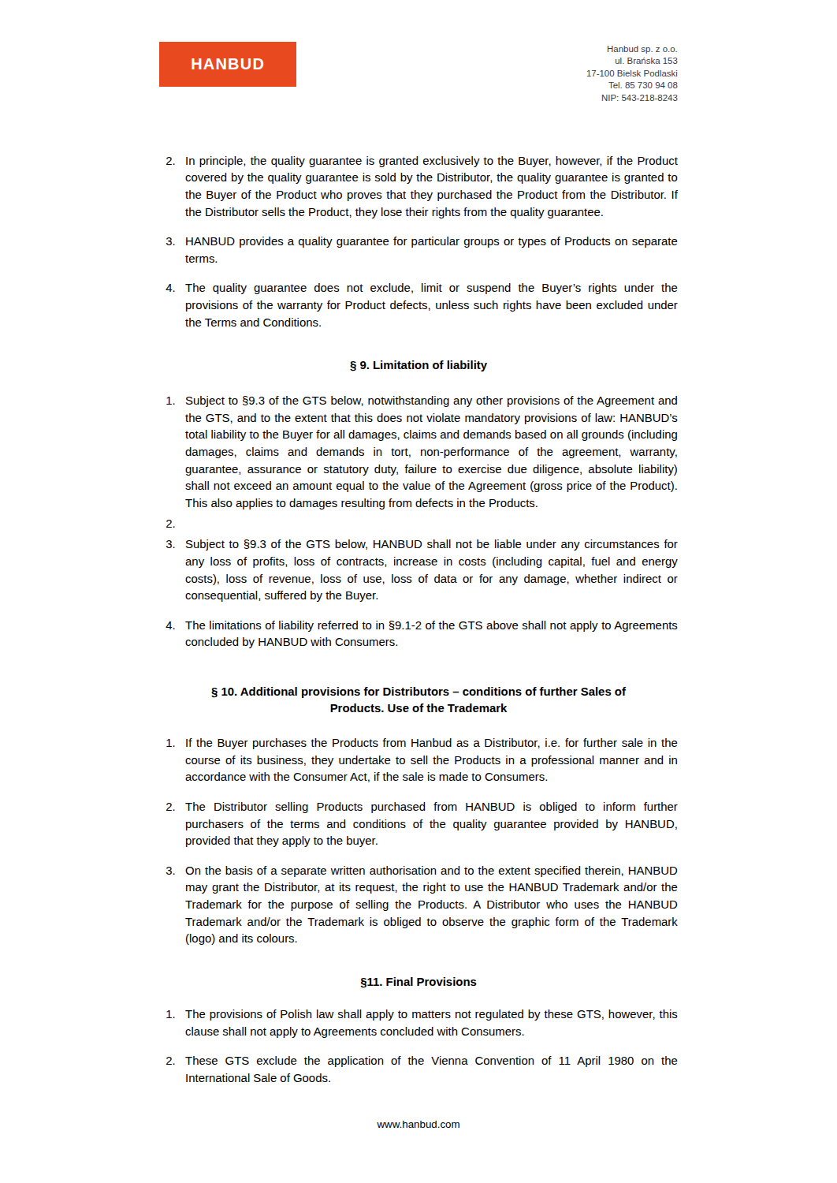HANBUD
Hanbud sp. z o.o.
ul. Brańska 153
17-100 Bielsk Podlaski
Tel. 85 730 94 08
NIP: 543-218-8243
In principle, the quality guarantee is granted exclusively to the Buyer, however, if the Product covered by the quality guarantee is sold by the Distributor, the quality guarantee is granted to the Buyer of the Product who proves that they purchased the Product from the Distributor. If the Distributor sells the Product, they lose their rights from the quality guarantee.
HANBUD provides a quality guarantee for particular groups or types of Products on separate terms.
The quality guarantee does not exclude, limit or suspend the Buyer’s rights under the provisions of the warranty for Product defects, unless such rights have been excluded under the Terms and Conditions.
§ 9. Limitation of liability
Subject to §9.3 of the GTS below, notwithstanding any other provisions of the Agreement and the GTS, and to the extent that this does not violate mandatory provisions of law: HANBUD’s total liability to the Buyer for all damages, claims and demands based on all grounds (including damages, claims and demands in tort, non-performance of the agreement, warranty, guarantee, assurance or statutory duty, failure to exercise due diligence, absolute liability) shall not exceed an amount equal to the value of the Agreement (gross price of the Product). This also applies to damages resulting from defects in the Products.
Subject to §9.3 of the GTS below, HANBUD shall not be liable under any circumstances for any loss of profits, loss of contracts, increase in costs (including capital, fuel and energy costs), loss of revenue, loss of use, loss of data or for any damage, whether indirect or consequential, suffered by the Buyer.
The limitations of liability referred to in §9.1-2 of the GTS above shall not apply to Agreements concluded by HANBUD with Consumers.
§ 10. Additional provisions for Distributors – conditions of further Sales of
Products. Use of the Trademark
If the Buyer purchases the Products from Hanbud as a Distributor, i.e. for further sale in the course of its business, they undertake to sell the Products in a professional manner and in accordance with the Consumer Act, if the sale is made to Consumers.
The Distributor selling Products purchased from HANBUD is obliged to inform further purchasers of the terms and conditions of the quality guarantee provided by HANBUD, provided that they apply to the buyer.
On the basis of a separate written authorisation and to the extent specified therein, HANBUD may grant the Distributor, at its request, the right to use the HANBUD Trademark and/or the Trademark for the purpose of selling the Products. A Distributor who uses the HANBUD Trademark and/or the Trademark is obliged to observe the graphic form of the Trademark (logo) and its colours.
§11. Final Provisions
The provisions of Polish law shall apply to matters not regulated by these GTS, however, this clause shall not apply to Agreements concluded with Consumers.
These GTS exclude the application of the Vienna Convention of 11 April 1980 on the International Sale of Goods.
www.hanbud.com